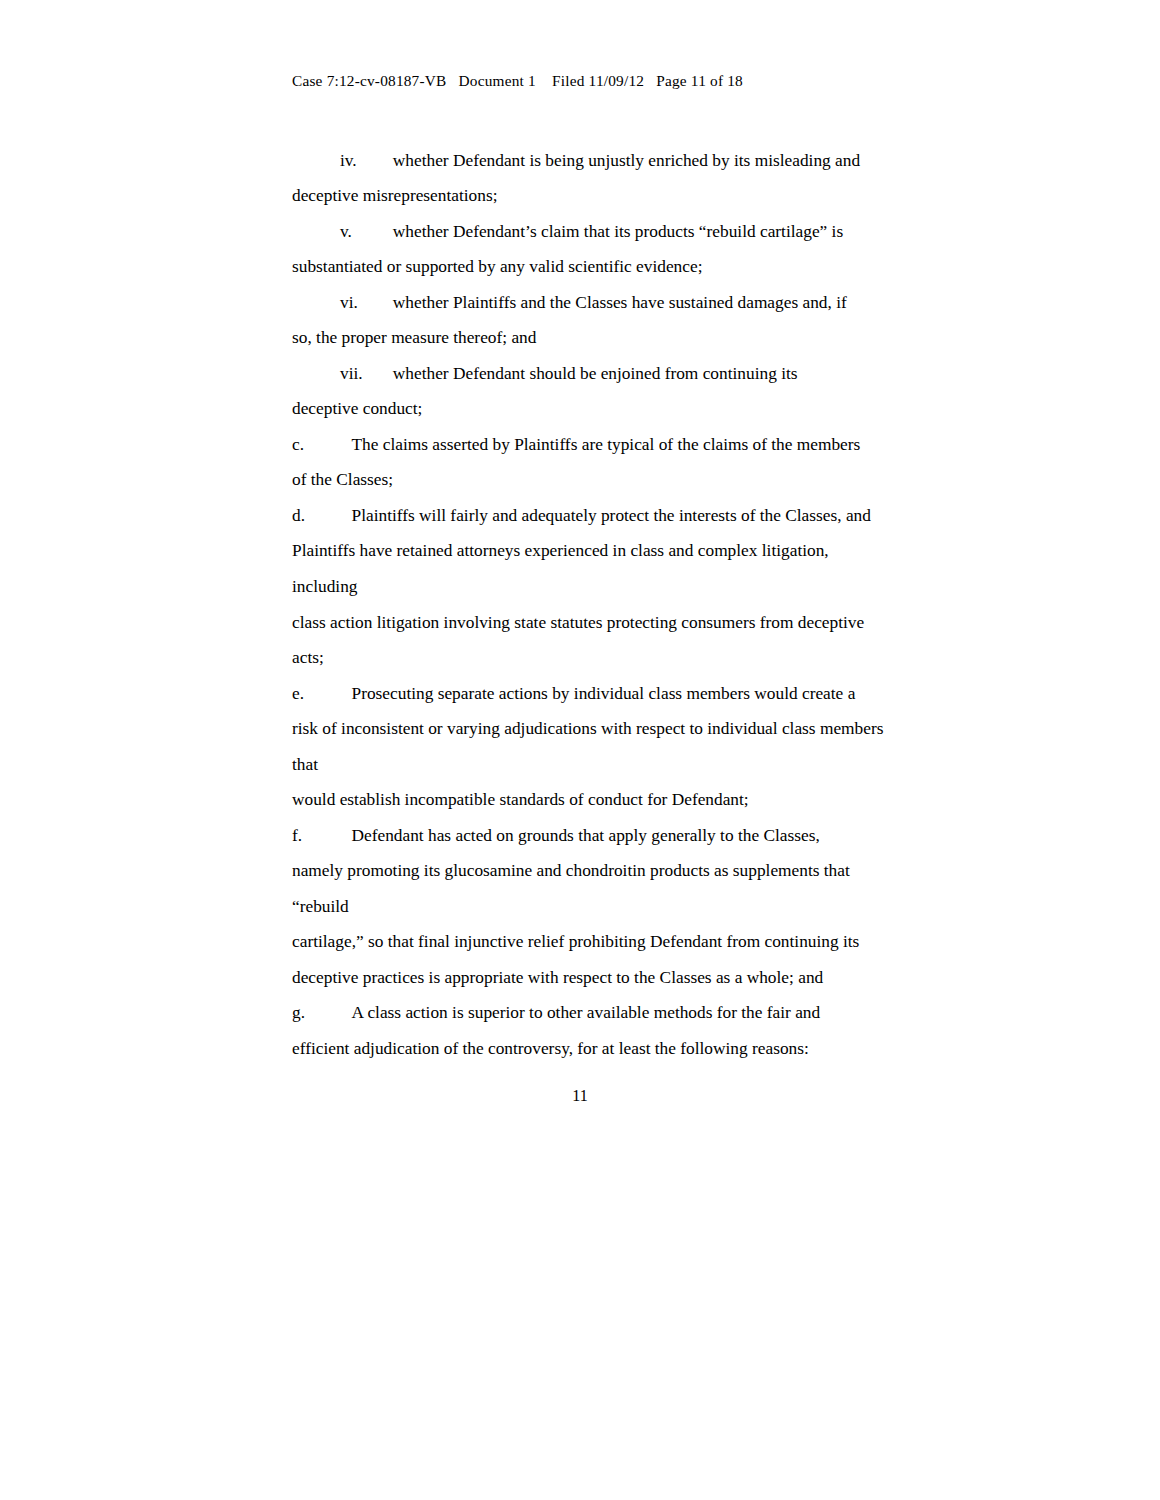Case 7:12-cv-08187-VB Document 1 Filed 11/09/12 Page 11 of 18
iv. whether Defendant is being unjustly enriched by its misleading and
deceptive misrepresentations;
v. whether Defendant’s claim that its products “rebuild cartilage” is
substantiated or supported by any valid scientific evidence;
vi. whether Plaintiffs and the Classes have sustained damages and, if
so, the proper measure thereof; and
vii. whether Defendant should be enjoined from continuing its
deceptive conduct;
c. The claims asserted by Plaintiffs are typical of the claims of the members
of the Classes;
d. Plaintiffs will fairly and adequately protect the interests of the Classes, and
Plaintiffs have retained attorneys experienced in class and complex litigation, including
class action litigation involving state statutes protecting consumers from deceptive acts;
e. Prosecuting separate actions by individual class members would create a
risk of inconsistent or varying adjudications with respect to individual class members that
would establish incompatible standards of conduct for Defendant;
f. Defendant has acted on grounds that apply generally to the Classes,
namely promoting its glucosamine and chondroitin products as supplements that “rebuild
cartilage,” so that final injunctive relief prohibiting Defendant from continuing its
deceptive practices is appropriate with respect to the Classes as a whole; and
g. A class action is superior to other available methods for the fair and
efficient adjudication of the controversy, for at least the following reasons:
11